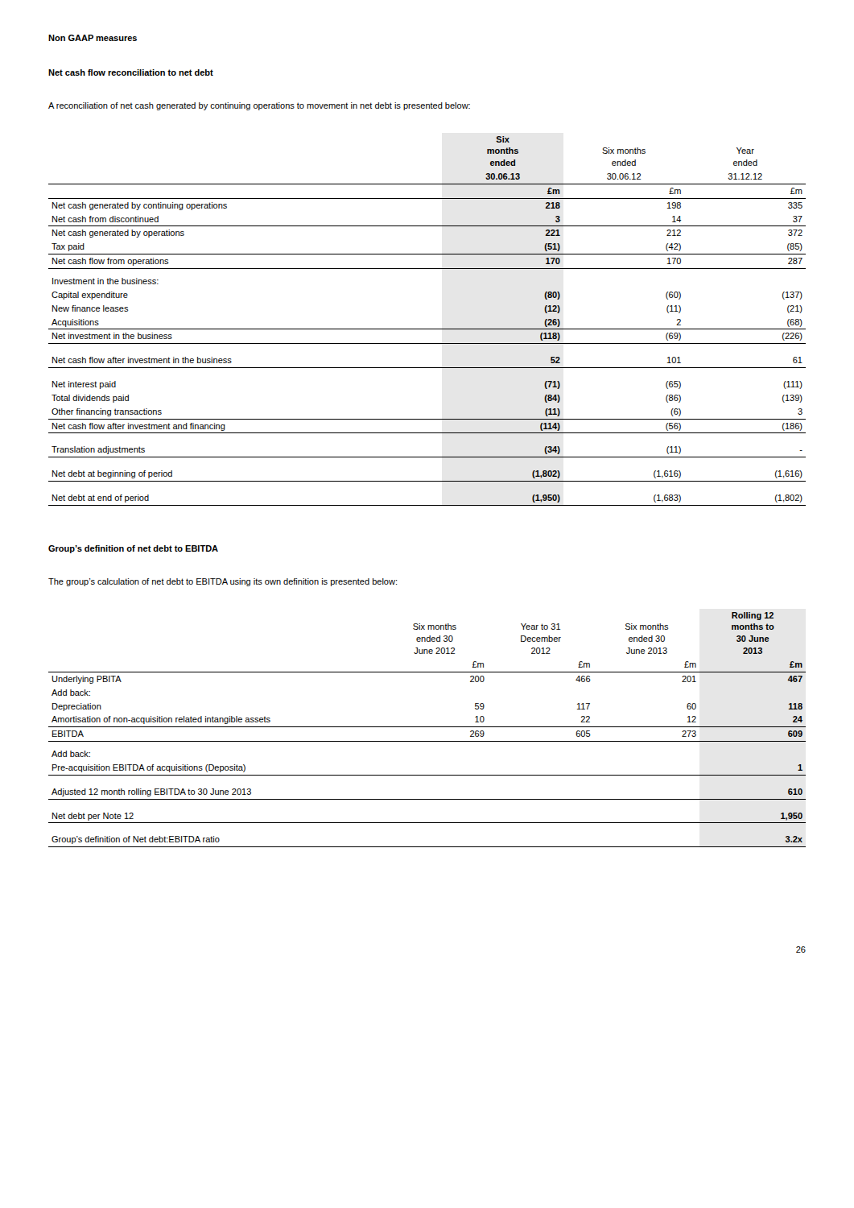Non GAAP measures
Net cash flow reconciliation to net debt
A reconciliation of net cash generated by continuing operations to movement in net debt is presented below:
| | Six months ended | Six months ended | Year ended |
| | 30.06.13 | 30.06.12 | 31.12.12 |
| | £m | £m | £m |
| Net cash generated by continuing operations | 218 | 198 | 335 |
| Net cash from discontinued | 3 | 14 | 37 |
| Net cash generated by operations | 221 | 212 | 372 |
| Tax paid | (51) | (42) | (85) |
| Net cash flow from operations | 170 | 170 | 287 |
| Investment in the business: | | | |
| Capital expenditure | (80) | (60) | (137) |
| New finance leases | (12) | (11) | (21) |
| Acquisitions | (26) | 2 | (68) |
| Net investment in the business | (118) | (69) | (226) |
| Net cash flow after investment in the business | 52 | 101 | 61 |
| Net interest paid | (71) | (65) | (111) |
| Total dividends paid | (84) | (86) | (139) |
| Other financing transactions | (11) | (6) | 3 |
| Net cash flow after investment and financing | (114) | (56) | (186) |
| Translation adjustments | (34) | (11) | - |
| Net debt at beginning of period | (1,802) | (1,616) | (1,616) |
| Net debt at end of period | (1,950) | (1,683) | (1,802) |
Group’s definition of net debt to EBITDA
The group’s calculation of net debt to EBITDA using its own definition is presented below:
| | Six months ended 30 June 2012 | Year to 31 December 2012 | Six months ended 30 June 2013 | Rolling 12 months to 30 June 2013 |
| | £m | £m | £m | £m |
| Underlying PBITA | 200 | 466 | 201 | 467 |
| Add back: | | | | |
| Depreciation | 59 | 117 | 60 | 118 |
| Amortisation of non-acquisition related intangible assets | 10 | 22 | 12 | 24 |
| EBITDA | 269 | 605 | 273 | 609 |
| Add back: | | | | |
| Pre-acquisition EBITDA of acquisitions (Deposita) | | | | 1 |
| Adjusted 12 month rolling EBITDA to 30 June 2013 | 610 |
| Net debt per Note 12 | 1,950 |
| Group’s definition of Net debt:EBITDA ratio | 3.2x |
26